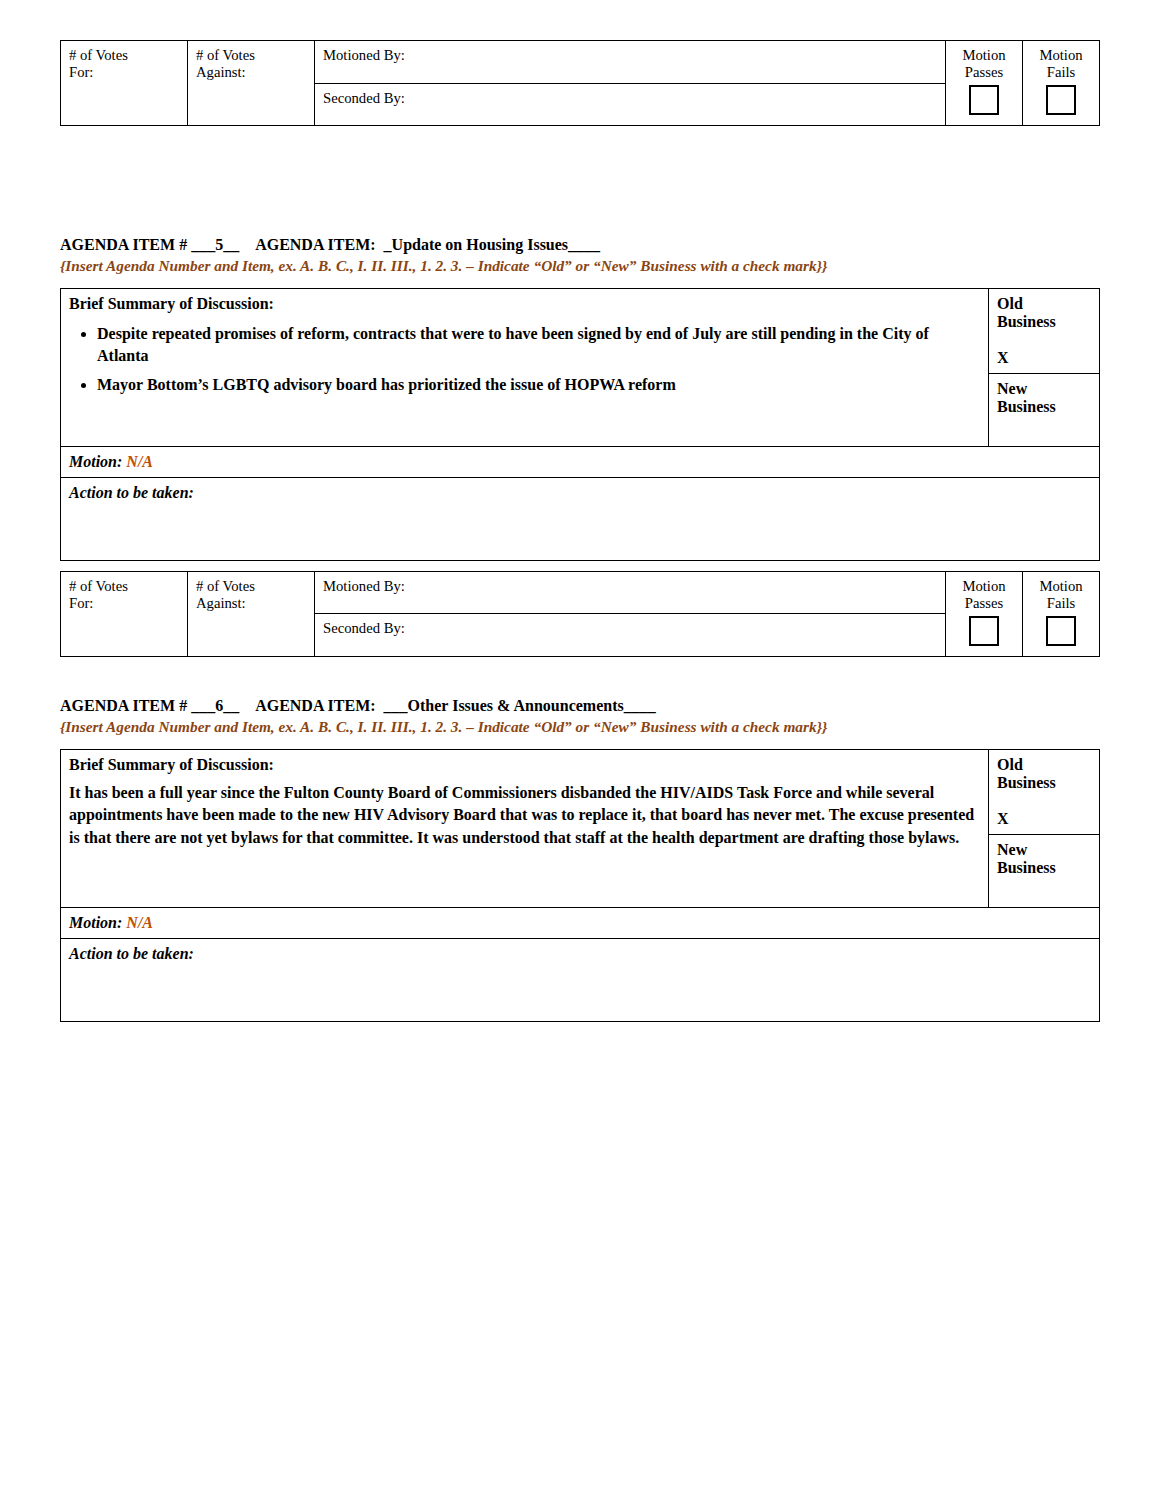| # of Votes For: | # of Votes Against: | Motioned By: | Motion Passes | Motion Fails |
| Seconded By: |
AGENDA ITEM # ___5__ AGENDA ITEM: _Update on Housing Issues____
{Insert Agenda Number and Item, ex. A. B. C., I. II. III., 1. 2. 3. – Indicate “Old” or “New” Business with a check mark}}
| Brief Summary of Discussion: Despite repeated promises of reform, contracts that were to have been signed by end of July are still pending in the City of Atlanta Mayor Bottom’s LGBTQ advisory board has prioritized the issue of HOPWA reform | Old Business X New Business |
| Motion: N/A |
| Action to be taken: |
| # of Votes For: | # of Votes Against: | Motioned By: | Motion Passes | Motion Fails |
| Seconded By: |
AGENDA ITEM # ___6__ AGENDA ITEM: ___Other Issues & Announcements____
{Insert Agenda Number and Item, ex. A. B. C., I. II. III., 1. 2. 3. – Indicate “Old” or “New” Business with a check mark}}
| Brief Summary of Discussion: It has been a full year since the Fulton County Board of Commissioners disbanded the HIV/AIDS Task Force and while several appointments have been made to the new HIV Advisory Board that was to replace it, that board has never met. The excuse presented is that there are not yet bylaws for that committee. It was understood that staff at the health department are drafting those bylaws. | Old Business X New Business |
| Motion: N/A |
| Action to be taken: |